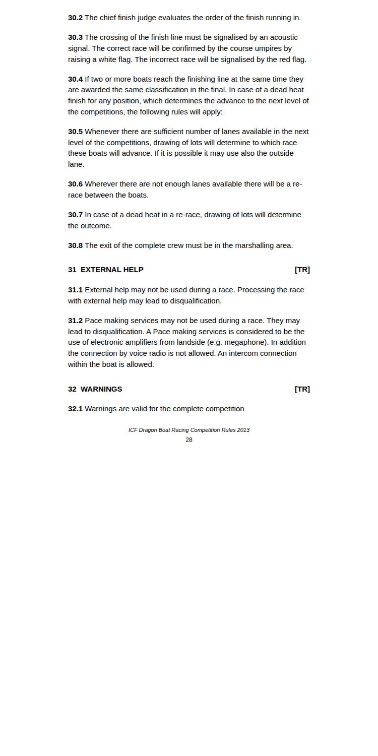30.2 The chief finish judge evaluates the order of the finish running in.
30.3 The crossing of the finish line must be signalised by an acoustic signal. The correct race will be confirmed by the course umpires by raising a white flag. The incorrect race will be signalised by the red flag.
30.4 If two or more boats reach the finishing line at the same time they are awarded the same classification in the final. In case of a dead heat finish for any position, which determines the advance to the next level of the competitions, the following rules will apply:
30.5 Whenever there are sufficient number of lanes available in the next level of the competitions, drawing of lots will determine to which race these boats will advance. If it is possible it may use also the outside lane.
30.6 Wherever there are not enough lanes available there will be a re-race between the boats.
30.7 In case of a dead heat in a re-race, drawing of lots will determine the outcome.
30.8 The exit of the complete crew must be in the marshalling area.
31 EXTERNAL HELP[TR]
31.1 External help may not be used during a race. Processing the race with external help may lead to disqualification.
31.2 Pace making services may not be used during a race. They may lead to disqualification. A Pace making services is considered to be the use of electronic amplifiers from landside (e.g. megaphone). In addition the connection by voice radio is not allowed. An intercom connection within the boat is allowed.
32 WARNINGS[TR]
32.1 Warnings are valid for the complete competition
ICF Dragon Boat Racing Competition Rules 2013
28